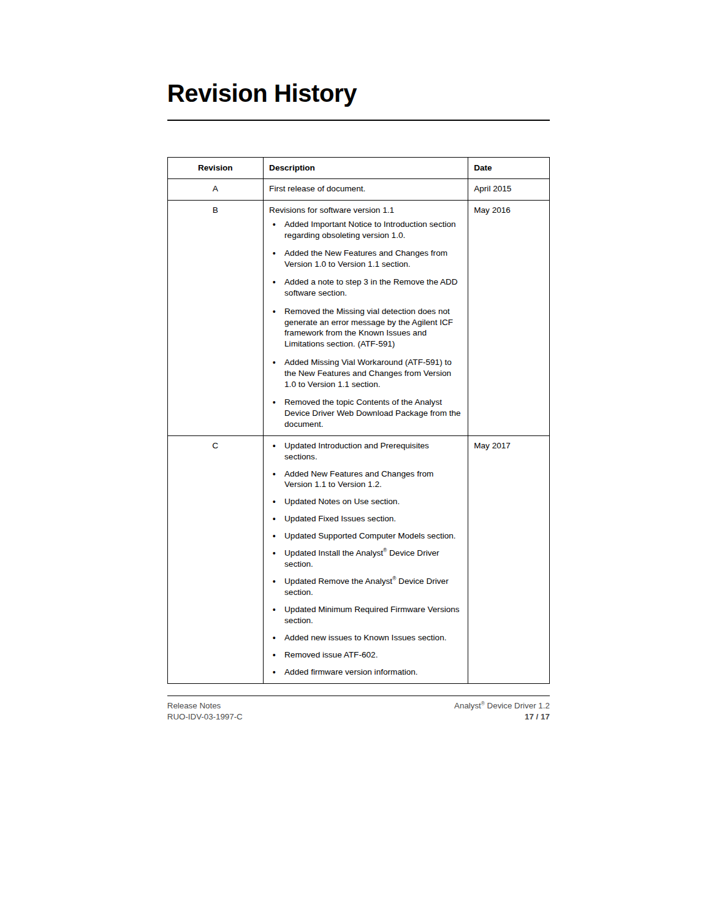Revision History
| Revision | Description | Date |
| --- | --- | --- |
| A | First release of document. | April 2015 |
| B | Revisions for software version 1.1 Added Important Notice to Introduction section regarding obsoleting version 1.0. Added the New Features and Changes from Version 1.0 to Version 1.1 section. Added a note to step 3 in the Remove the ADD software section. Removed the Missing vial detection does not generate an error message by the Agilent ICF framework from the Known Issues and Limitations section. (ATF-591) Added Missing Vial Workaround (ATF-591) to the New Features and Changes from Version 1.0 to Version 1.1 section. Removed the topic Contents of the Analyst Device Driver Web Download Package from the document. | May 2016 |
| C | Updated Introduction and Prerequisites sections. Added New Features and Changes from Version 1.1 to Version 1.2. Updated Notes on Use section. Updated Fixed Issues section. Updated Supported Computer Models section. Updated Install the Analyst ® Device Driver section. Updated Remove the Analyst ® Device Driver section. Updated Minimum Required Firmware Versions section. Added new issues to Known Issues section. Removed issue ATF-602. Added firmware version information. | May 2017 |
Release Notes
RUO-IDV-03-1997-C
Analyst® Device Driver 1.2
17 / 17